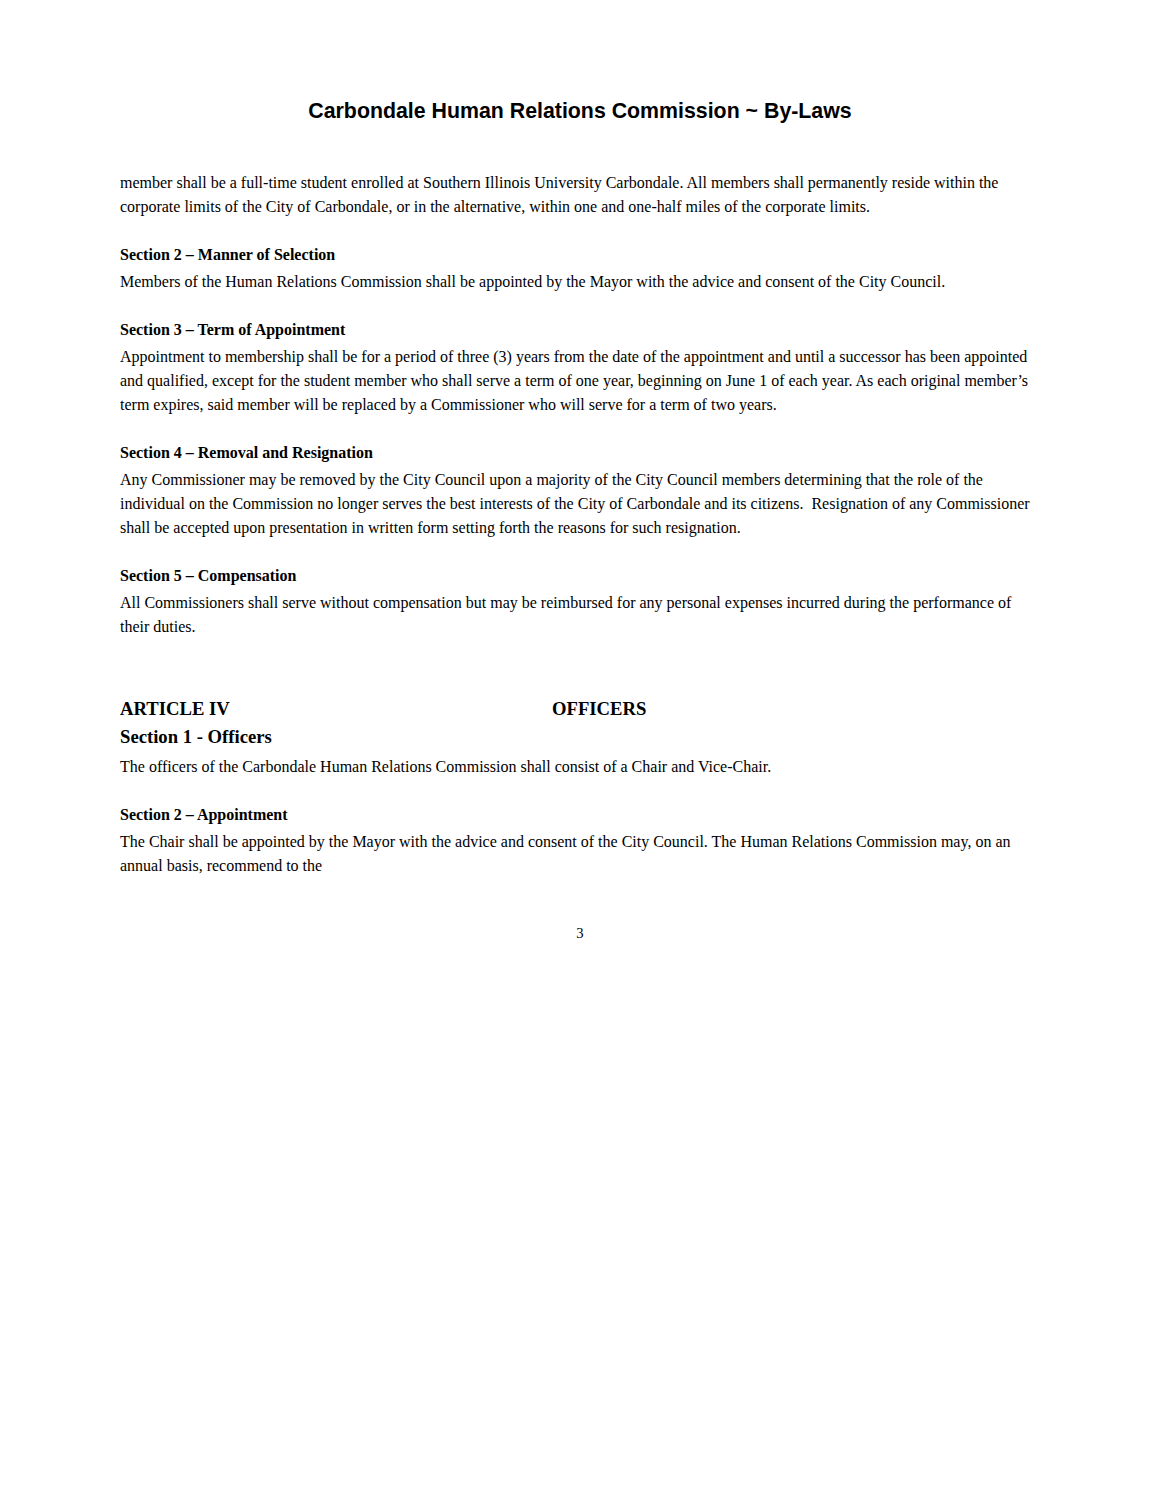Carbondale Human Relations Commission ~ By-Laws
member shall be a full-time student enrolled at Southern Illinois University Carbondale. All members shall permanently reside within the corporate limits of the City of Carbondale, or in the alternative, within one and one-half miles of the corporate limits.
Section 2 – Manner of Selection
Members of the Human Relations Commission shall be appointed by the Mayor with the advice and consent of the City Council.
Section 3 – Term of Appointment
Appointment to membership shall be for a period of three (3) years from the date of the appointment and until a successor has been appointed and qualified, except for the student member who shall serve a term of one year, beginning on June 1 of each year. As each original member’s term expires, said member will be replaced by a Commissioner who will serve for a term of two years.
Section 4 – Removal and Resignation
Any Commissioner may be removed by the City Council upon a majority of the City Council members determining that the role of the individual on the Commission no longer serves the best interests of the City of Carbondale and its citizens. Resignation of any Commissioner shall be accepted upon presentation in written form setting forth the reasons for such resignation.
Section 5 – Compensation
All Commissioners shall serve without compensation but may be reimbursed for any personal expenses incurred during the performance of their duties.
ARTICLE IVOFFICERS
Section 1 - Officers
The officers of the Carbondale Human Relations Commission shall consist of a Chair and Vice-Chair.
Section 2 – Appointment
The Chair shall be appointed by the Mayor with the advice and consent of the City Council. The Human Relations Commission may, on an annual basis, recommend to the
3